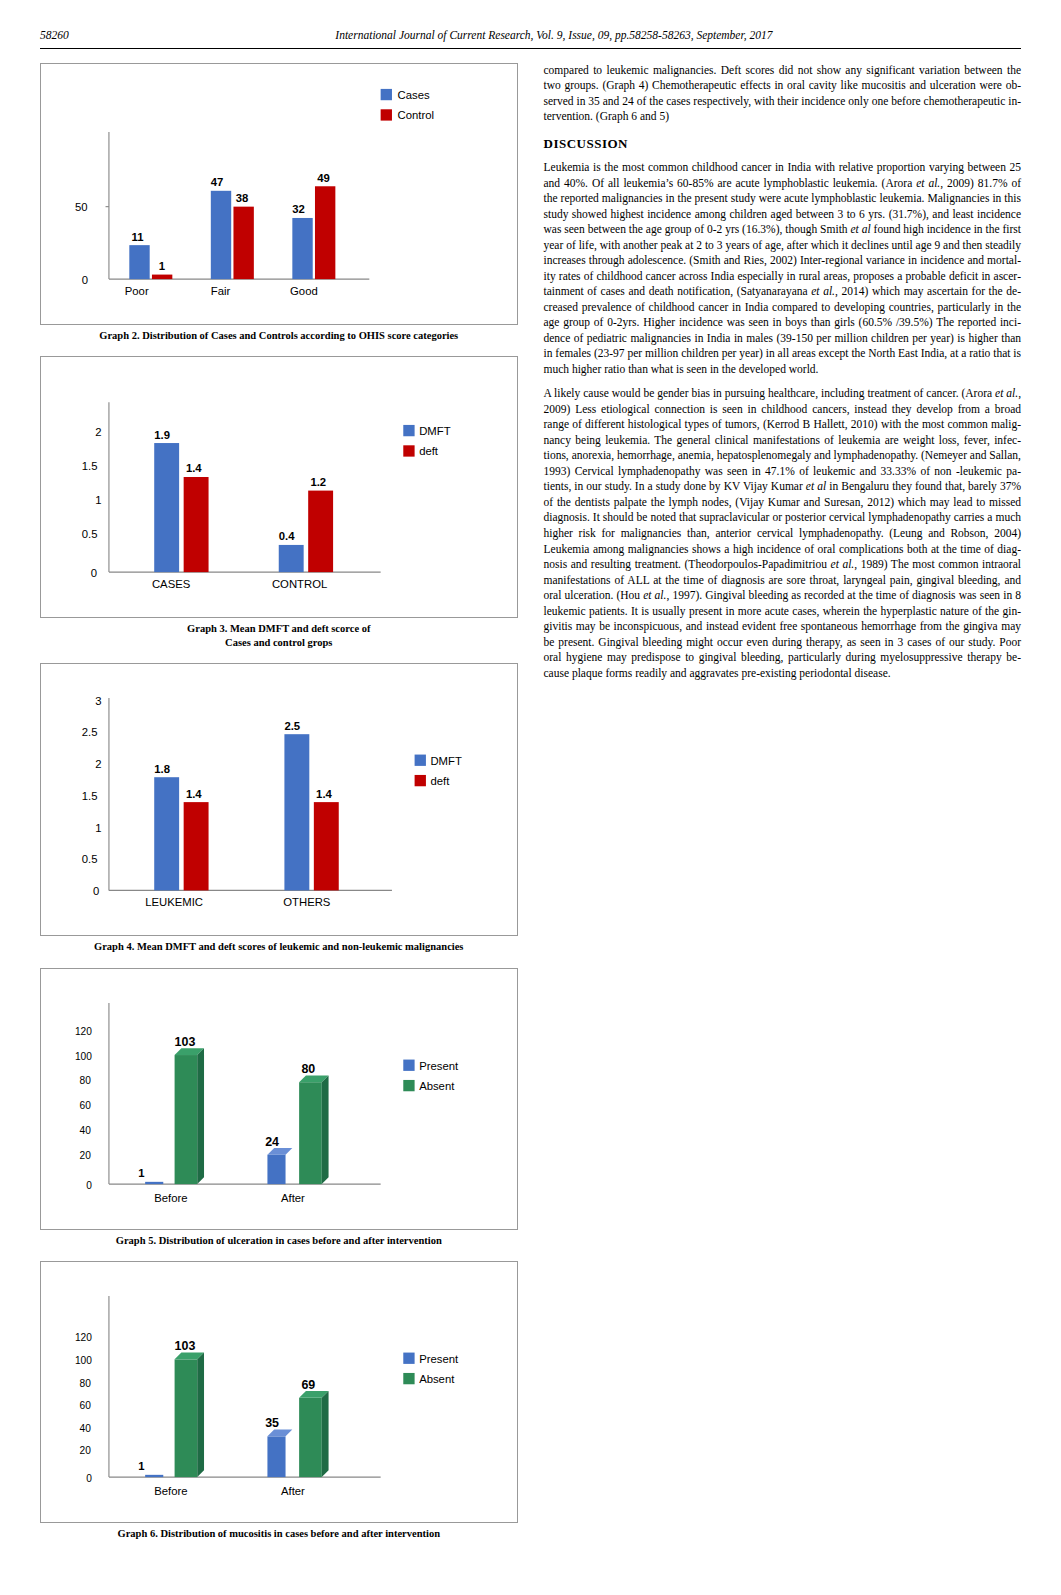58260
International Journal of Current Research, Vol. 9, Issue, 09, pp.58258-58263, September, 2017
Cases Control 0 50 11 1 Poor 47 38 Fair 32 49 Good
Graph 2. Distribution of Cases and Controls according to OHIS score categories
DMFT deft 0 0.5 1 1.5 2 1.9 1.4 CASES 0.4 1.2 CONTROL
Graph 3. Mean DMFT and deft scorce of
Cases and control grops
DMFT deft 0 0.5 1 1.5 2 2.5 3 1.8 1.4 LEUKEMIC 2.5 1.4 OTHERS
Graph 4. Mean DMFT and deft scores of leukemic and non-leukemic malignancies
Present Absent 0 20 40 60 80 100 120 1 103 Before 24 80 After
Graph 5. Distribution of ulceration in cases before and after intervention
Present Absent 0 20 40 60 80 100 120 1 103 Before 35 69 After
Graph 6. Distribution of mucositis in cases before and after intervention
compared to leukemic malignancies. Deft scores did not show any significant variation between the two groups. (Graph 4) Chemotherapeutic effects in oral cavity like mucositis and ulceration were observed in 35 and 24 of the cases respectively, with their incidence only one before chemotherapeutic intervention. (Graph 6 and 5)
DISCUSSION
Leukemia is the most common childhood cancer in India with relative proportion varying between 25 and 40%. Of all leukemia’s 60-85% are acute lymphoblastic leukemia. (Arora et al., 2009) 81.7% of the reported malignancies in the present study were acute lymphoblastic leukemia. Malignancies in this study showed highest incidence among children aged between 3 to 6 yrs. (31.7%), and least incidence was seen between the age group of 0-2 yrs (16.3%), though Smith et al found high incidence in the first year of life, with another peak at 2 to 3 years of age, after which it declines until age 9 and then steadily increases through adolescence. (Smith and Ries, 2002) Inter-regional variance in incidence and mortality rates of childhood cancer across India especially in rural areas, proposes a probable deficit in ascertainment of cases and death notification, (Satyanarayana et al., 2014) which may ascertain for the decreased prevalence of childhood cancer in India compared to developing countries, particularly in the age group of 0-2yrs. Higher incidence was seen in boys than girls (60.5% /39.5%) The reported incidence of pediatric malignancies in India in males (39-150 per million children per year) is higher than in females (23-97 per million children per year) in all areas except the North East India, at a ratio that is much higher ratio than what is seen in the developed world.
A likely cause would be gender bias in pursuing healthcare, including treatment of cancer. (Arora et al., 2009) Less etiological connection is seen in childhood cancers, instead they develop from a broad range of different histological types of tumors, (Kerrod B Hallett, 2010) with the most common malignancy being leukemia. The general clinical manifestations of leukemia are weight loss, fever, infections, anorexia, hemorrhage, anemia, hepatosplenomegaly and lymphadenopathy. (Nemeyer and Sallan, 1993) Cervical lymphadenopathy was seen in 47.1% of leukemic and 33.33% of non -leukemic patients, in our study. In a study done by KV Vijay Kumar et al in Bengaluru they found that, barely 37% of the dentists palpate the lymph nodes, (Vijay Kumar and Suresan, 2012) which may lead to missed diagnosis. It should be noted that supraclavicular or posterior cervical lymphadenopathy carries a much higher risk for malignancies than, anterior cervical lymphadenopathy. (Leung and Robson, 2004) Leukemia among malignancies shows a high incidence of oral complications both at the time of diagnosis and resulting treatment. (Theodorpoulos-Papadimitriou et al., 1989) The most common intraoral manifestations of ALL at the time of diagnosis are sore throat, laryngeal pain, gingival bleeding, and oral ulceration. (Hou et al., 1997). Gingival bleeding as recorded at the time of diagnosis was seen in 8 leukemic patients. It is usually present in more acute cases, wherein the hyperplastic nature of the gingivitis may be inconspicuous, and instead evident free spontaneous hemorrhage from the gingiva may be present. Gingival bleeding might occur even during therapy, as seen in 3 cases of our study. Poor oral hygiene may predispose to gingival bleeding, particularly during myelosuppressive therapy because plaque forms readily and aggravates pre-existing periodontal disease.